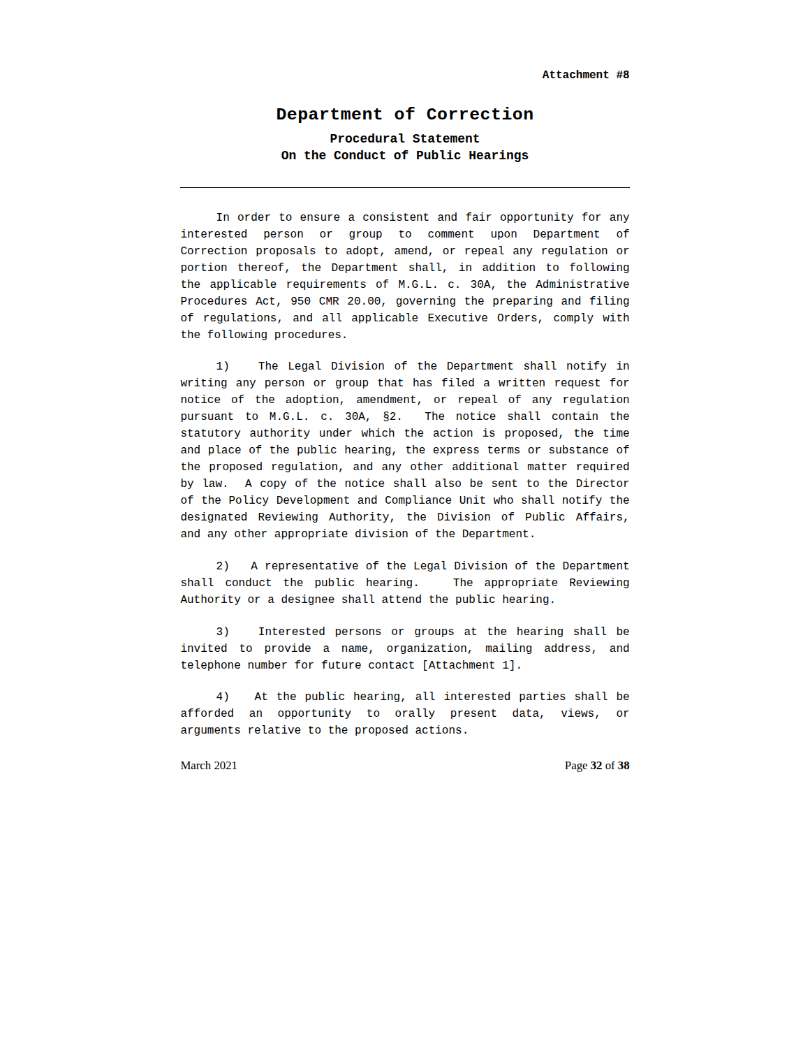Attachment #8
Department of Correction
Procedural Statement
On the Conduct of Public Hearings
In order to ensure a consistent and fair opportunity for any interested person or group to comment upon Department of Correction proposals to adopt, amend, or repeal any regulation or portion thereof, the Department shall, in addition to following the applicable requirements of M.G.L. c. 30A, the Administrative Procedures Act, 950 CMR 20.00, governing the preparing and filing of regulations, and all applicable Executive Orders, comply with the following procedures.
1) The Legal Division of the Department shall notify in writing any person or group that has filed a written request for notice of the adoption, amendment, or repeal of any regulation pursuant to M.G.L. c. 30A, §2. The notice shall contain the statutory authority under which the action is proposed, the time and place of the public hearing, the express terms or substance of the proposed regulation, and any other additional matter required by law. A copy of the notice shall also be sent to the Director of the Policy Development and Compliance Unit who shall notify the designated Reviewing Authority, the Division of Public Affairs, and any other appropriate division of the Department.
2) A representative of the Legal Division of the Department shall conduct the public hearing. The appropriate Reviewing Authority or a designee shall attend the public hearing.
3) Interested persons or groups at the hearing shall be invited to provide a name, organization, mailing address, and telephone number for future contact [Attachment 1].
4) At the public hearing, all interested parties shall be afforded an opportunity to orally present data, views, or arguments relative to the proposed actions.
March 2021 Page 32 of 38